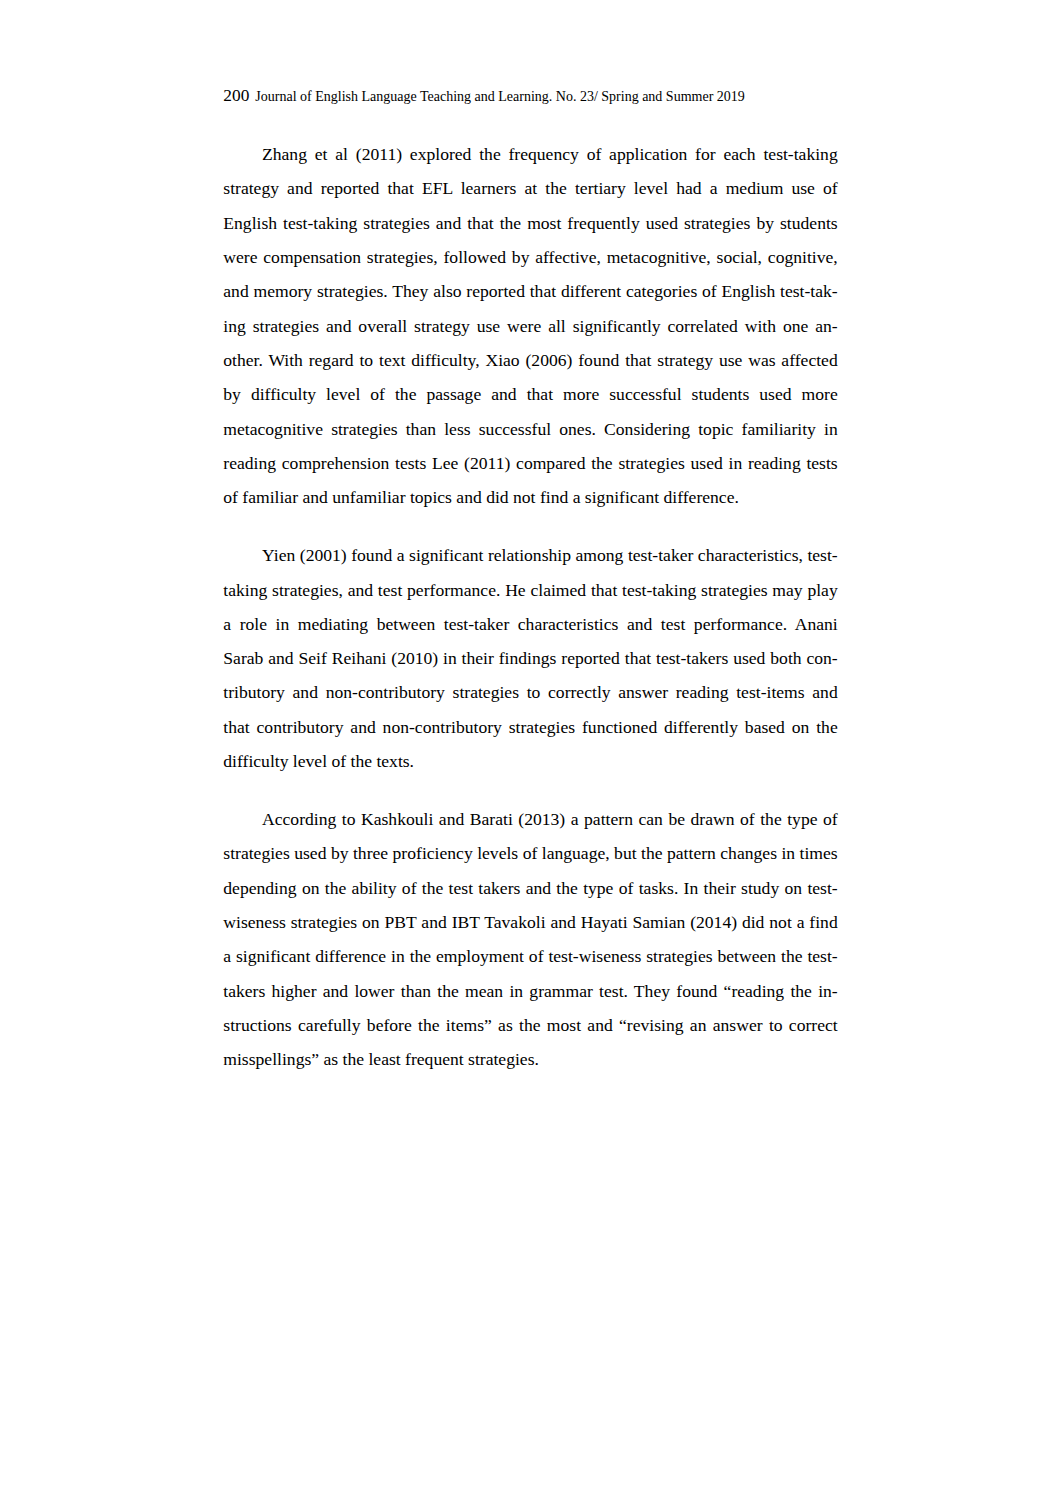200 Journal of English Language Teaching and Learning. No. 23/ Spring and Summer 2019
Zhang et al (2011) explored the frequency of application for each test-taking strategy and reported that EFL learners at the tertiary level had a medium use of English test-taking strategies and that the most frequently used strategies by students were compensation strategies, followed by affective, metacognitive, social, cognitive, and memory strategies. They also reported that different categories of English test-taking strategies and overall strategy use were all significantly correlated with one another. With regard to text difficulty, Xiao (2006) found that strategy use was affected by difficulty level of the passage and that more successful students used more metacognitive strategies than less successful ones. Considering topic familiarity in reading comprehension tests Lee (2011) compared the strategies used in reading tests of familiar and unfamiliar topics and did not find a significant difference.
Yien (2001) found a significant relationship among test-taker characteristics, test-taking strategies, and test performance. He claimed that test-taking strategies may play a role in mediating between test-taker characteristics and test performance. Anani Sarab and Seif Reihani (2010) in their findings reported that test-takers used both contributory and non-contributory strategies to correctly answer reading test-items and that contributory and non-contributory strategies functioned differently based on the difficulty level of the texts.
According to Kashkouli and Barati (2013) a pattern can be drawn of the type of strategies used by three proficiency levels of language, but the pattern changes in times depending on the ability of the test takers and the type of tasks. In their study on test-wiseness strategies on PBT and IBT Tavakoli and Hayati Samian (2014) did not a find a significant difference in the employment of test-wiseness strategies between the test-takers higher and lower than the mean in grammar test. They found “reading the instructions carefully before the items” as the most and “revising an answer to correct misspellings” as the least frequent strategies.